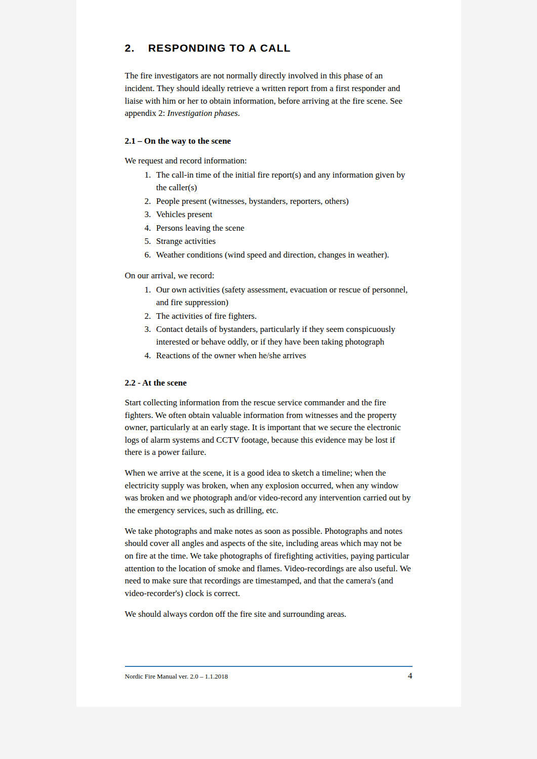2. RESPONDING TO A CALL
The fire investigators are not normally directly involved in this phase of an incident. They should ideally retrieve a written report from a first responder and liaise with him or her to obtain information, before arriving at the fire scene. See appendix 2: Investigation phases.
2.1 – On the way to the scene
We request and record information:
The call-in time of the initial fire report(s) and any information given by the caller(s)
People present (witnesses, bystanders, reporters, others)
Vehicles present
Persons leaving the scene
Strange activities
Weather conditions (wind speed and direction, changes in weather).
On our arrival, we record:
Our own activities (safety assessment, evacuation or rescue of personnel, and fire suppression)
The activities of fire fighters.
Contact details of bystanders, particularly if they seem conspicuously interested or behave oddly, or if they have been taking photograph
Reactions of the owner when he/she arrives
2.2 - At the scene
Start collecting information from the rescue service commander and the fire fighters. We often obtain valuable information from witnesses and the property owner, particularly at an early stage. It is important that we secure the electronic logs of alarm systems and CCTV footage, because this evidence may be lost if there is a power failure.
When we arrive at the scene, it is a good idea to sketch a timeline; when the electricity supply was broken, when any explosion occurred, when any window was broken and we photograph and/or video-record any intervention carried out by the emergency services, such as drilling, etc.
We take photographs and make notes as soon as possible. Photographs and notes should cover all angles and aspects of the site, including areas which may not be on fire at the time. We take photographs of firefighting activities, paying particular attention to the location of smoke and flames. Video-recordings are also useful. We need to make sure that recordings are timestamped, and that the camera's (and video-recorder's) clock is correct.
We should always cordon off the fire site and surrounding areas.
Nordic Fire Manual ver. 2.0 – 1.1.2018 4